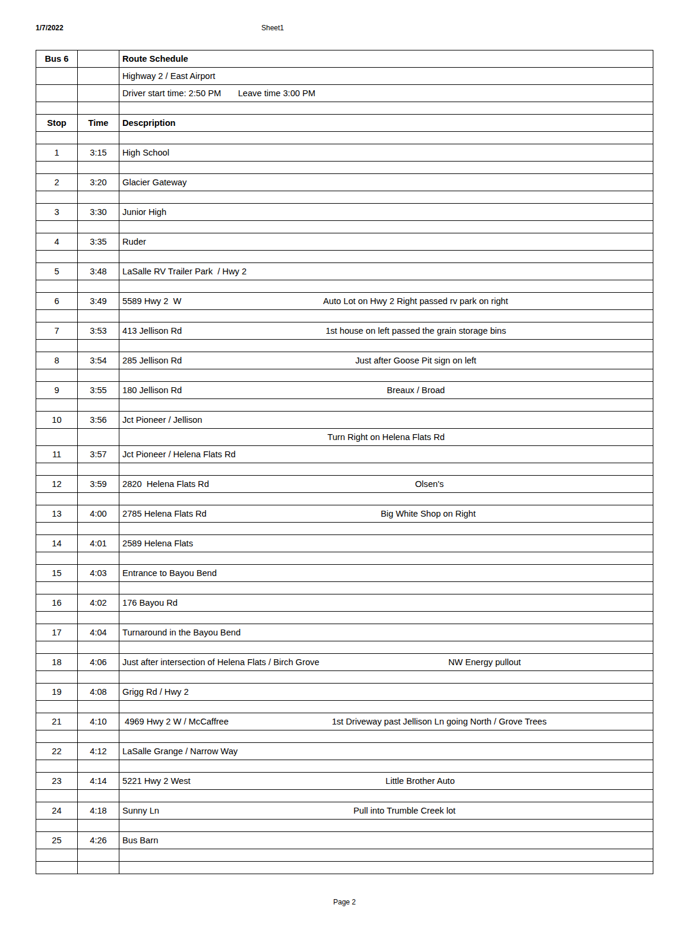1/7/2022
Sheet1
| Bus 6 | | Route Schedule |
| | | Highway 2 / East Airport |
| | | Driver start time: 2:50 PM Leave time 3:00 PM |
| Stop | Time | Descpription |
| 1 | 3:15 | High School |
| 2 | 3:20 | Glacier Gateway |
| 3 | 3:30 | Junior High |
| 4 | 3:35 | Ruder |
| 5 | 3:48 | LaSalle RV Trailer Park / Hwy 2 |
| 6 | 3:49 | 5589 Hwy 2 W Auto Lot on Hwy 2 Right passed rv park on right |
| 7 | 3:53 | 413 Jellison Rd 1st house on left passed the grain storage bins |
| 8 | 3:54 | 285 Jellison Rd Just after Goose Pit sign on left |
| 9 | 3:55 | 180 Jellison Rd Breaux / Broad |
| 10 | 3:56 | Jct Pioneer / Jellison |
| | | Turn Right on Helena Flats Rd |
| 11 | 3:57 | Jct Pioneer / Helena Flats Rd |
| 12 | 3:59 | 2820 Helena Flats Rd Olsen's |
| 13 | 4:00 | 2785 Helena Flats Rd Big White Shop on Right |
| 14 | 4:01 | 2589 Helena Flats |
| 15 | 4:03 | Entrance to Bayou Bend |
| 16 | 4:02 | 176 Bayou Rd |
| 17 | 4:04 | Turnaround in the Bayou Bend |
| 18 | 4:06 | Just after intersection of Helena Flats / Birch Grove NW Energy pullout |
| 19 | 4:08 | Grigg Rd / Hwy 2 |
| 21 | 4:10 | 4969 Hwy 2 W / McCaffree 1st Driveway past Jellison Ln going North / Grove Trees |
| 22 | 4:12 | LaSalle Grange / Narrow Way |
| 23 | 4:14 | 5221 Hwy 2 West Little Brother Auto |
| 24 | 4:18 | Sunny Ln Pull into Trumble Creek lot |
| 25 | 4:26 | Bus Barn |
Page 2